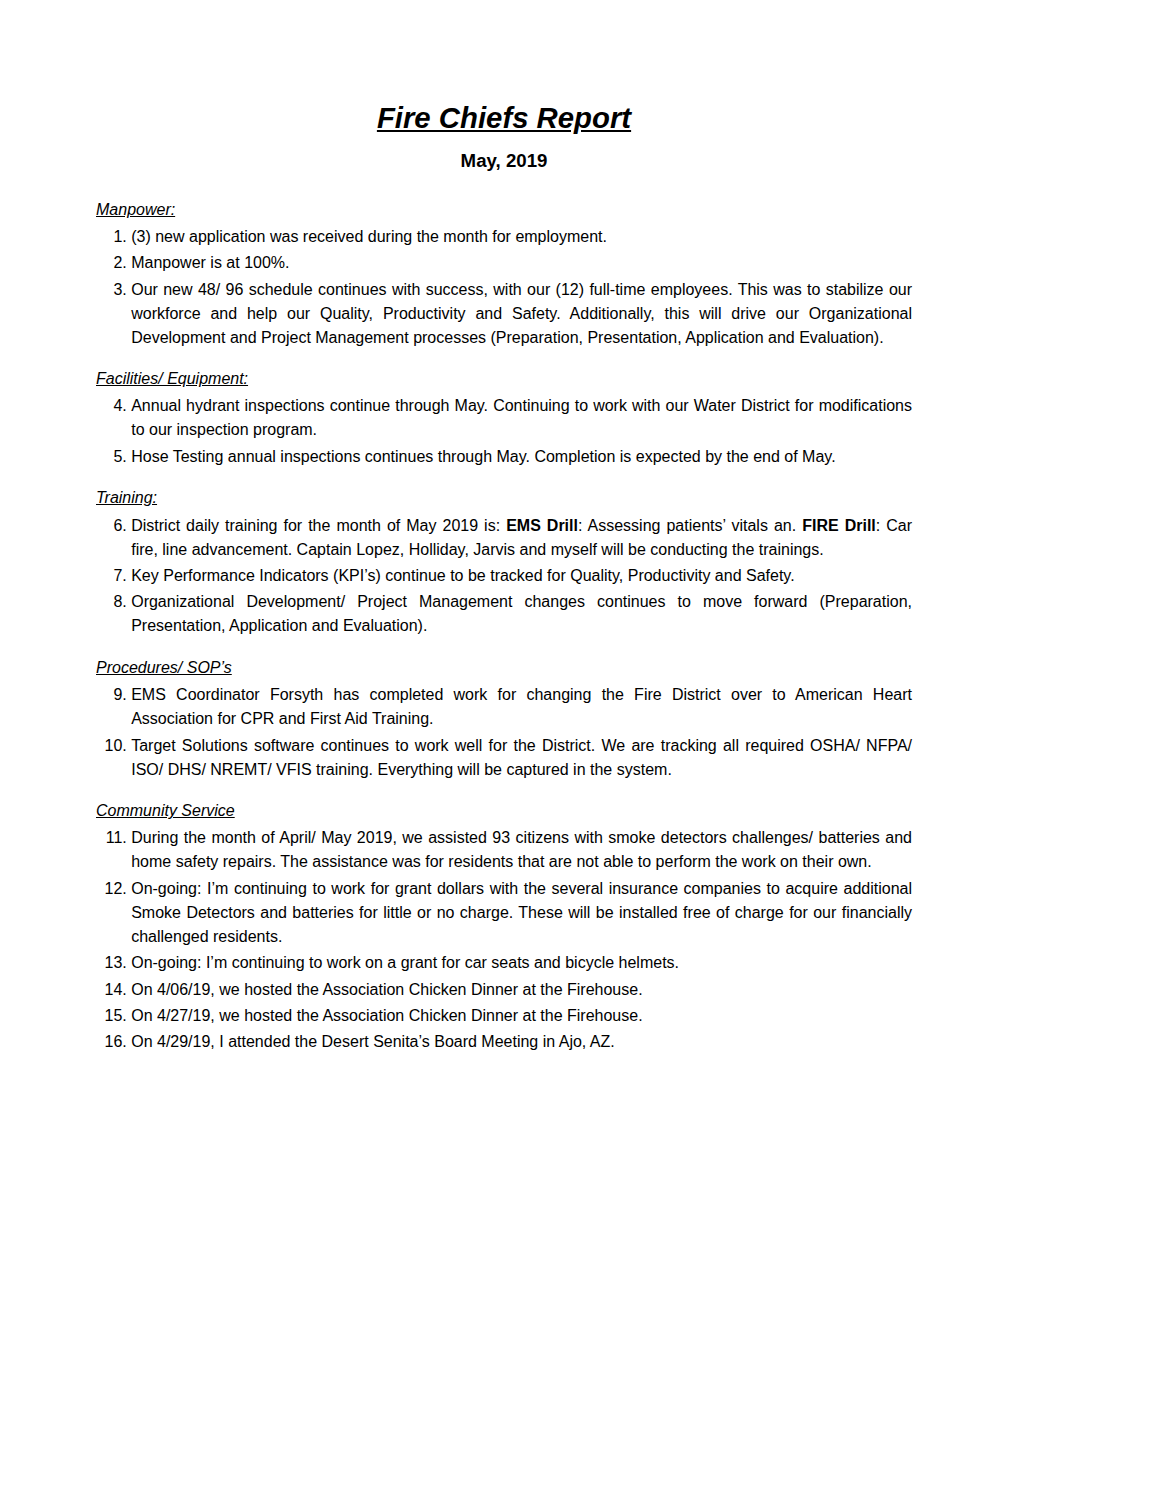Fire Chiefs Report
May, 2019
Manpower:
(3) new application was received during the month for employment.
Manpower is at 100%.
Our new 48/ 96 schedule continues with success, with our (12) full-time employees. This was to stabilize our workforce and help our Quality, Productivity and Safety. Additionally, this will drive our Organizational Development and Project Management processes (Preparation, Presentation, Application and Evaluation).
Facilities/ Equipment:
Annual hydrant inspections continue through May. Continuing to work with our Water District for modifications to our inspection program.
Hose Testing annual inspections continues through May. Completion is expected by the end of May.
Training:
District daily training for the month of May 2019 is: EMS Drill: Assessing patients’ vitals an. FIRE Drill: Car fire, line advancement. Captain Lopez, Holliday, Jarvis and myself will be conducting the trainings.
Key Performance Indicators (KPI’s) continue to be tracked for Quality, Productivity and Safety.
Organizational Development/ Project Management changes continues to move forward (Preparation, Presentation, Application and Evaluation).
Procedures/ SOP’s
EMS Coordinator Forsyth has completed work for changing the Fire District over to American Heart Association for CPR and First Aid Training.
Target Solutions software continues to work well for the District. We are tracking all required OSHA/ NFPA/ ISO/ DHS/ NREMT/ VFIS training. Everything will be captured in the system.
Community Service
During the month of April/ May 2019, we assisted 93 citizens with smoke detectors challenges/ batteries and home safety repairs. The assistance was for residents that are not able to perform the work on their own.
On-going: I’m continuing to work for grant dollars with the several insurance companies to acquire additional Smoke Detectors and batteries for little or no charge. These will be installed free of charge for our financially challenged residents.
On-going: I’m continuing to work on a grant for car seats and bicycle helmets.
On 4/06/19, we hosted the Association Chicken Dinner at the Firehouse.
On 4/27/19, we hosted the Association Chicken Dinner at the Firehouse.
On 4/29/19, I attended the Desert Senita’s Board Meeting in Ajo, AZ.